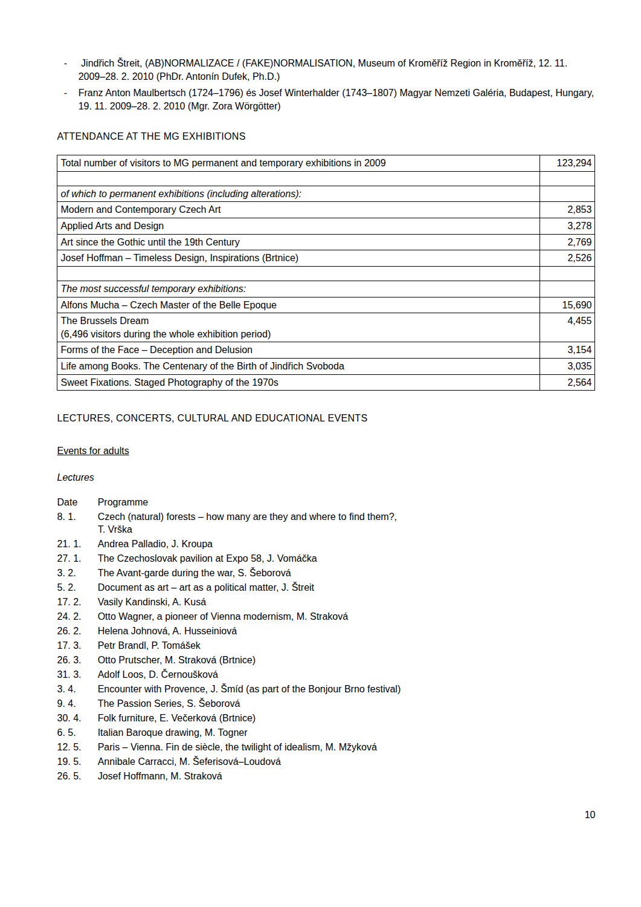Jindřich Štreit, (AB)NORMALIZACE / (FAKE)NORMALISATION, Museum of Kroměříž Region in Kroměříž, 12. 11. 2009–28. 2. 2010 (PhDr. Antonín Dufek, Ph.D.)
Franz Anton Maulbertsch (1724–1796) és Josef Winterhalder (1743–1807) Magyar Nemzeti Galéria, Budapest, Hungary, 19. 11. 2009–28. 2. 2010 (Mgr. Zora Wörgötter)
ATTENDANCE AT THE MG EXHIBITIONS
| Total number of visitors to MG permanent and temporary exhibitions in 2009 | 123,294 |
| of which to permanent exhibitions (including alterations): | |
| Modern and Contemporary Czech Art | 2,853 |
| Applied Arts and Design | 3,278 |
| Art since the Gothic until the 19th Century | 2,769 |
| Josef Hoffman – Timeless Design, Inspirations (Brtnice) | 2,526 |
| The most successful temporary exhibitions: | |
| Alfons Mucha – Czech Master of the Belle Epoque | 15,690 |
| The Brussels Dream (6,496 visitors during the whole exhibition period) | 4,455 |
| Forms of the Face – Deception and Delusion | 3,154 |
| Life among Books. The Centenary of the Birth of Jindřich Svoboda | 3,035 |
| Sweet Fixations. Staged Photography of the 1970s | 2,564 |
LECTURES, CONCERTS, CULTURAL AND EDUCATIONAL EVENTS
Events for adults
Lectures
| Date | Programme |
| 8. 1. | Czech (natural) forests – how many are they and where to find them?, T. Vrška |
| 21. 1. | Andrea Palladio, J. Kroupa |
| 27. 1. | The Czechoslovak pavilion at Expo 58, J. Vomáčka |
| 3. 2. | The Avant-garde during the war, S. Šeborová |
| 5. 2. | Document as art – art as a political matter, J. Štreit |
| 17. 2. | Vasily Kandinski, A. Kusá |
| 24. 2. | Otto Wagner, a pioneer of Vienna modernism, M. Straková |
| 26. 2. | Helena Johnová, A. Husseiniová |
| 17. 3. | Petr Brandl, P. Tomášek |
| 26. 3. | Otto Prutscher, M. Straková (Brtnice) |
| 31. 3. | Adolf Loos, D. Černoušková |
| 3. 4. | Encounter with Provence, J. Šmíd (as part of the Bonjour Brno festival) |
| 9. 4. | The Passion Series, S. Šeborová |
| 30. 4. | Folk furniture, E. Večerková (Brtnice) |
| 6. 5. | Italian Baroque drawing, M. Togner |
| 12. 5. | Paris – Vienna. Fin de siècle, the twilight of idealism, M. Mžyková |
| 19. 5. | Annibale Carracci, M. Šeferisová–Loudová |
| 26. 5. | Josef Hoffmann, M. Straková |
10